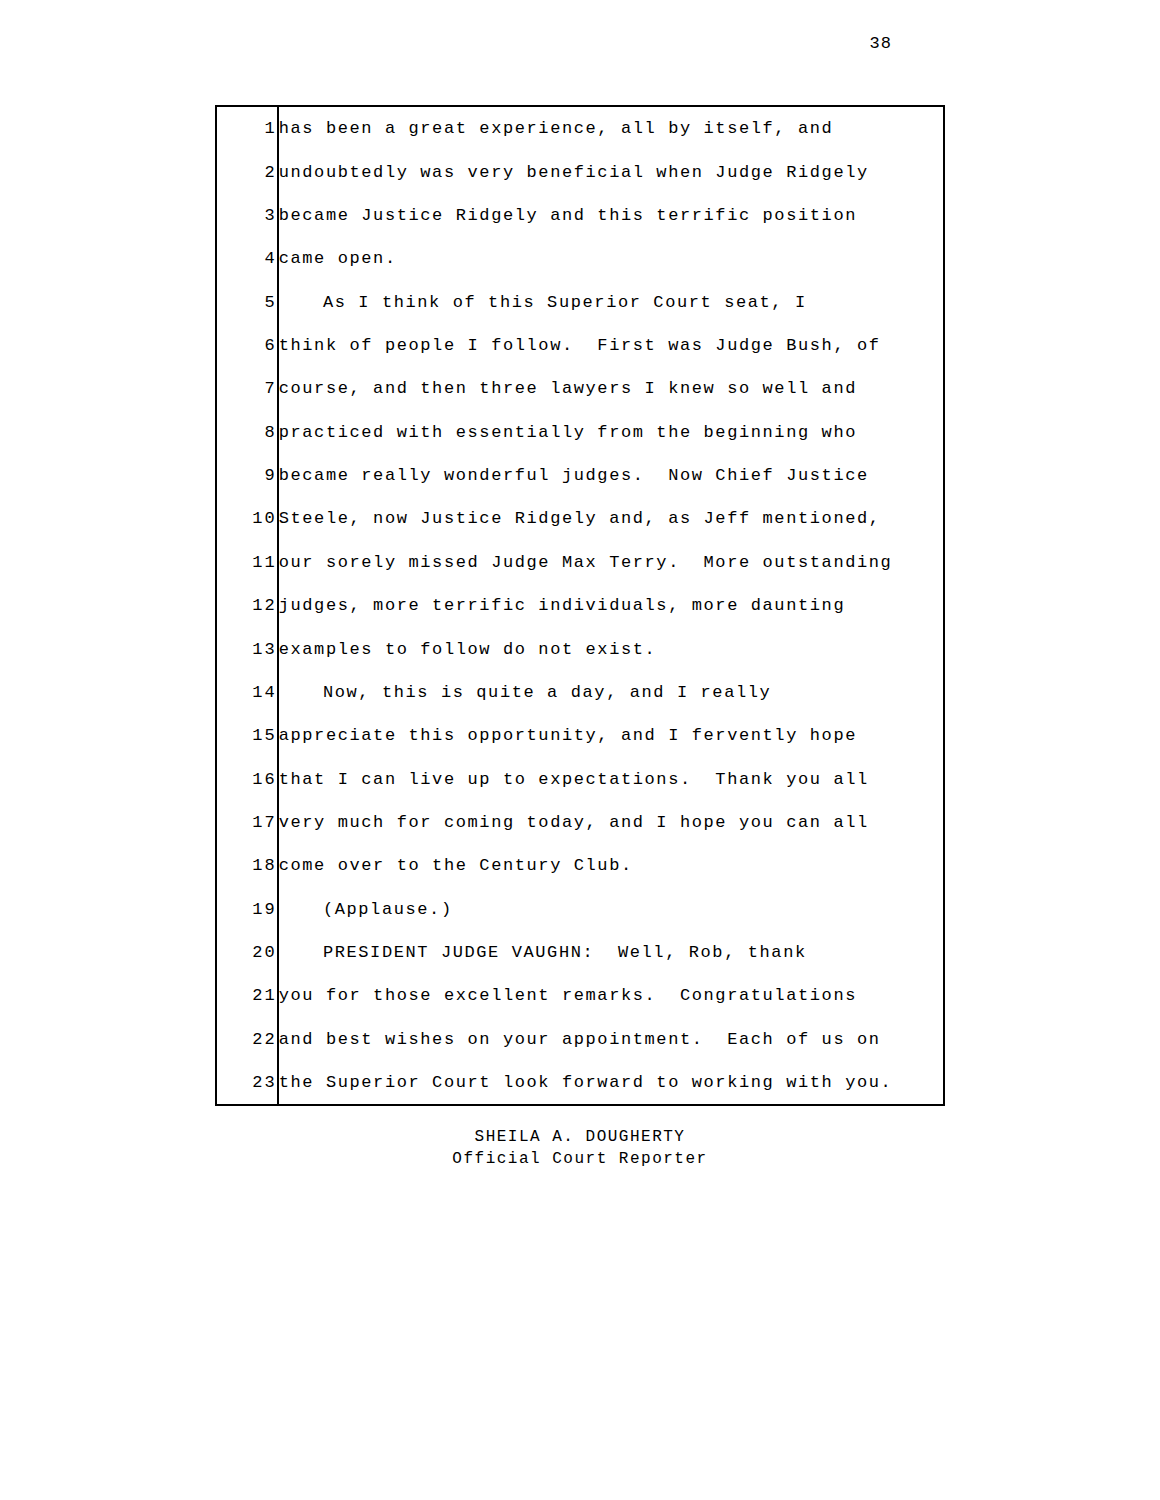38
| 1 | has been a great experience, all by itself, and |
| 2 | undoubtedly was very beneficial when Judge Ridgely |
| 3 | became Justice Ridgely and this terrific position |
| 4 | came open. |
| 5 | As I think of this Superior Court seat, I |
| 6 | think of people I follow. First was Judge Bush, of |
| 7 | course, and then three lawyers I knew so well and |
| 8 | practiced with essentially from the beginning who |
| 9 | became really wonderful judges. Now Chief Justice |
| 10 | Steele, now Justice Ridgely and, as Jeff mentioned, |
| 11 | our sorely missed Judge Max Terry. More outstanding |
| 12 | judges, more terrific individuals, more daunting |
| 13 | examples to follow do not exist. |
| 14 | Now, this is quite a day, and I really |
| 15 | appreciate this opportunity, and I fervently hope |
| 16 | that I can live up to expectations. Thank you all |
| 17 | very much for coming today, and I hope you can all |
| 18 | come over to the Century Club. |
| 19 | (Applause.) |
| 20 | PRESIDENT JUDGE VAUGHN: Well, Rob, thank |
| 21 | you for those excellent remarks. Congratulations |
| 22 | and best wishes on your appointment. Each of us on |
| 23 | the Superior Court look forward to working with you. |
SHEILA A. DOUGHERTY
Official Court Reporter